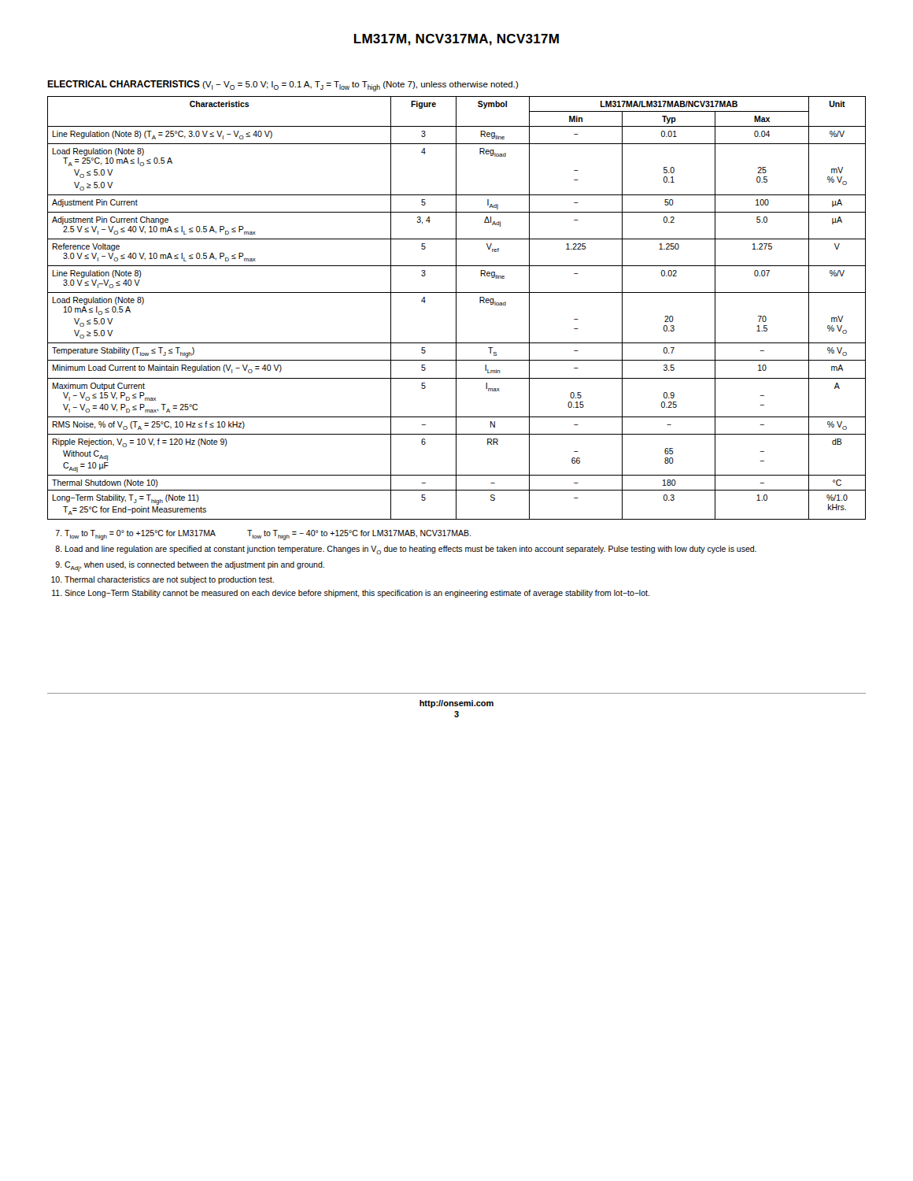LM317M, NCV317MA, NCV317M
ELECTRICAL CHARACTERISTICS (VI − VO = 5.0 V; IO = 0.1 A, TJ = Tlow to Thigh (Note 7), unless otherwise noted.)
| Characteristics | Figure | Symbol | LM317MA/LM317MAB/NCV317MAB | Unit |
| --- | --- | --- | --- | --- |
| Min | Typ | Max |
| Line Regulation (Note 8) (T A = 25°C, 3.0 V ≤ V I − V O ≤ 40 V) | 3 | Reg line | − | 0.01 | 0.04 | %/V |
| Load Regulation (Note 8) T A = 25°C, 10 mA ≤ I O ≤ 0.5 A V O ≤ 5.0 V V O ≥ 5.0 V | 4 | Reg load | − − | 5.0 0.1 | 25 0.5 | mV % V O |
| Adjustment Pin Current | 5 | I Adj | − | 50 | 100 | µA |
| Adjustment Pin Current Change 2.5 V ≤ V I − V O ≤ 40 V, 10 mA ≤ I L ≤ 0.5 A, P D ≤ P max | 3, 4 | ΔI Adj | − | 0.2 | 5.0 | µA |
| Reference Voltage 3.0 V ≤ V I − V O ≤ 40 V, 10 mA ≤ I L ≤ 0.5 A, P D ≤ P max | 5 | V ref | 1.225 | 1.250 | 1.275 | V |
| Line Regulation (Note 8) 3.0 V ≤ V I –V O ≤ 40 V | 3 | Reg line | − | 0.02 | 0.07 | %/V |
| Load Regulation (Note 8) 10 mA ≤ I O ≤ 0.5 A V O ≤ 5.0 V V O ≥ 5.0 V | 4 | Reg load | − − | 20 0.3 | 70 1.5 | mV % V O |
| Temperature Stability (T low ≤ T J ≤ T high ) | 5 | T S | − | 0.7 | − | % V O |
| Minimum Load Current to Maintain Regulation (V I − V O = 40 V) | 5 | I Lmin | − | 3.5 | 10 | mA |
| Maximum Output Current V I − V O ≤ 15 V, P D ≤ P max V I − V O = 40 V, P D ≤ P max , T A = 25°C | 5 | I max | 0.5 0.15 | 0.9 0.25 | − − | A |
| RMS Noise, % of V O (T A = 25°C, 10 Hz ≤ f ≤ 10 kHz) | − | N | − | − | − | % V O |
| Ripple Rejection, V O = 10 V, f = 120 Hz (Note 9) Without C Adj C Adj = 10 µF | 6 | RR | − 66 | 65 80 | − − | dB |
| Thermal Shutdown (Note 10) | − | − | − | 180 | − | °C |
| Long−Term Stability, T J = T high (Note 11) T A = 25°C for End−point Measurements | 5 | S | − | 0.3 | 1.0 | %/1.0 kHrs. |
Tlow to Thigh = 0° to +125°C for LM317MATlow to Thigh = − 40° to +125°C for LM317MAB, NCV317MAB.
Load and line regulation are specified at constant junction temperature. Changes in VO due to heating effects must be taken into account separately. Pulse testing with low duty cycle is used.
CAdj, when used, is connected between the adjustment pin and ground.
Thermal characteristics are not subject to production test.
Since Long−Term Stability cannot be measured on each device before shipment, this specification is an engineering estimate of average stability from lot−to−lot.
http://onsemi.com
3